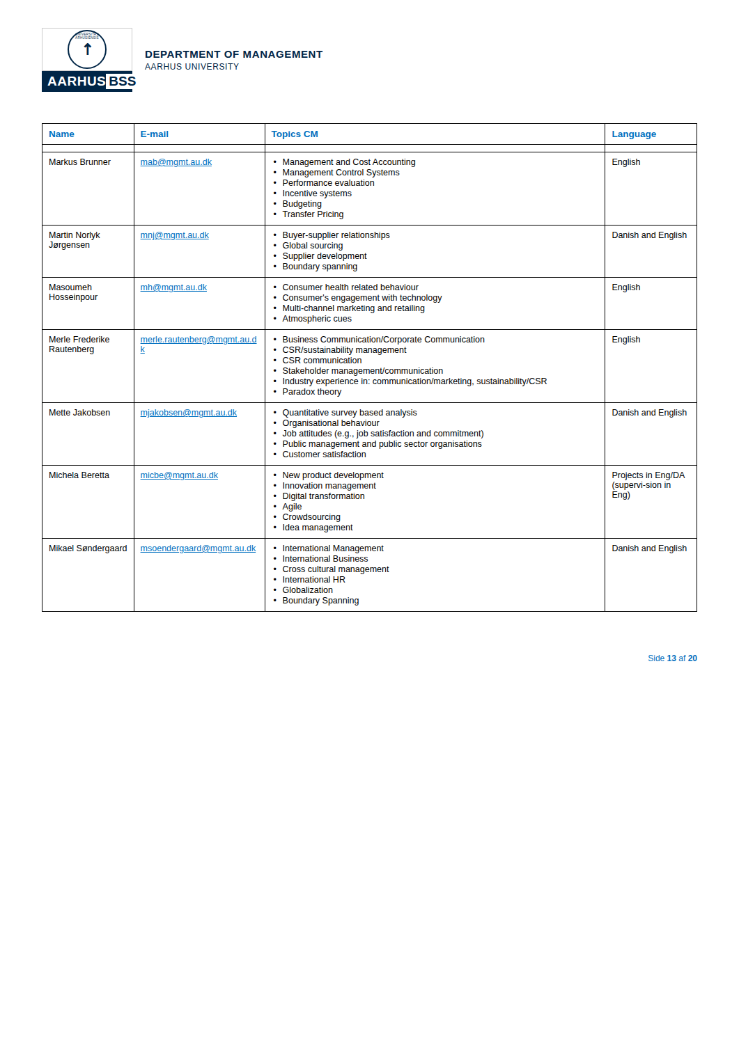UNIVERSITAS ARHUSIENSIS
↗
AARHUS
BSS
DEPARTMENT OF MANAGEMENT
AARHUS UNIVERSITY
| Name | E-mail | Topics CM | Language |
| --- | --- | --- | --- |
| Markus Brunner | mab@mgmt.au.dk | Management and Cost Accounting Management Control Systems Performance evaluation Incentive systems Budgeting Transfer Pricing | English |
| Martin Norlyk Jørgensen | mnj@mgmt.au.dk | Buyer-supplier relationships Global sourcing Supplier development Boundary spanning | Danish and English |
| Masoumeh Hosseinpour | mh@mgmt.au.dk | Consumer health related behaviour Consumer's engagement with technology Multi-channel marketing and retailing Atmospheric cues | English |
| Merle Frederike Rautenberg | merle.rautenberg@mgmt.au.dk | Business Communication/Corporate Communication CSR/sustainability management CSR communication Stakeholder management/communication Industry experience in: communication/marketing, sustainability/CSR Paradox theory | English |
| Mette Jakobsen | mjakobsen@mgmt.au.dk | Quantitative survey based analysis Organisational behaviour Job attitudes (e.g., job satisfaction and commitment) Public management and public sector organisations Customer satisfaction | Danish and English |
| Michela Beretta | micbe@mgmt.au.dk | New product development Innovation management Digital transformation Agile Crowdsourcing Idea management | Projects in Eng/DA (supervi-sion in Eng) |
| Mikael Søndergaard | msoendergaard@mgmt.au.dk | International Management International Business Cross cultural management International HR Globalization Boundary Spanning | Danish and English |
Side 13 af 20